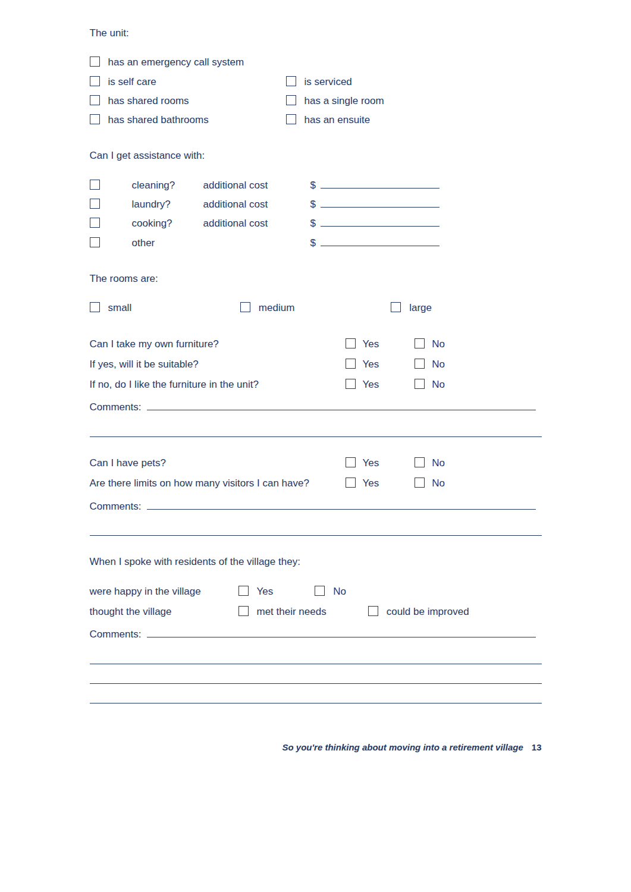The unit:
has an emergency call system
is self care
is serviced
has shared rooms
has a single room
has shared bathrooms
has an ensuite
Can I get assistance with:
cleaning?additional cost$
laundry?additional cost$
cooking?additional cost$
other $
The rooms are:
small
medium
large
Can I take my own furniture? Yes No
If yes, will it be suitable? Yes No
If no, do I like the furniture in the unit? Yes No
Comments:
Can I have pets? Yes No
Are there limits on how many visitors I can have? Yes No
Comments:
When I spoke with residents of the village they:
were happy in the village Yes No
thought the village met their needs could be improved
Comments:
So you're thinking about moving into a retirement village13